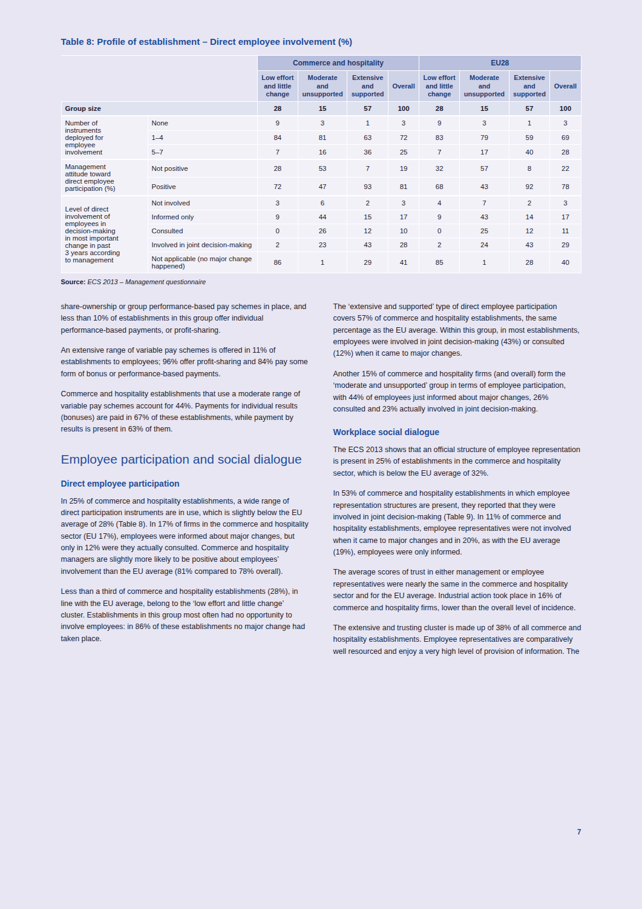Table 8: Profile of establishment – Direct employee involvement (%)
| | Commerce and hospitality | EU28 |
| --- | --- | --- |
| Low effort and little change | Moderate and unsupported | Extensive and supported | Overall | Low effort and little change | Moderate and unsupported | Extensive and supported | Overall |
| Group size | 28 | 15 | 57 | 100 | 28 | 15 | 57 | 100 |
| Number of instruments deployed for employee involvement | None | 9 | 3 | 1 | 3 | 9 | 3 | 1 | 3 |
| 1–4 | 84 | 81 | 63 | 72 | 83 | 79 | 59 | 69 |
| 5–7 | 7 | 16 | 36 | 25 | 7 | 17 | 40 | 28 |
| Management attitude toward direct employee participation (%) | Not positive | 28 | 53 | 7 | 19 | 32 | 57 | 8 | 22 |
| Positive | 72 | 47 | 93 | 81 | 68 | 43 | 92 | 78 |
| Level of direct involvement of employees in decision-making in most important change in past 3 years according to management | Not involved | 3 | 6 | 2 | 3 | 4 | 7 | 2 | 3 |
| Informed only | 9 | 44 | 15 | 17 | 9 | 43 | 14 | 17 |
| Consulted | 0 | 26 | 12 | 10 | 0 | 25 | 12 | 11 |
| Involved in joint decision-making | 2 | 23 | 43 | 28 | 2 | 24 | 43 | 29 |
| Not applicable (no major change happened) | 86 | 1 | 29 | 41 | 85 | 1 | 28 | 40 |
Source: ECS 2013 – Management questionnaire
share-ownership or group performance-based pay schemes in place, and less than 10% of establishments in this group offer individual performance-based payments, or profit-sharing.
An extensive range of variable pay schemes is offered in 11% of establishments to employees; 96% offer profit-sharing and 84% pay some form of bonus or performance-based payments.
Commerce and hospitality establishments that use a moderate range of variable pay schemes account for 44%. Payments for individual results (bonuses) are paid in 67% of these establishments, while payment by results is present in 63% of them.
Employee participation and social dialogue
Direct employee participation
In 25% of commerce and hospitality establishments, a wide range of direct participation instruments are in use, which is slightly below the EU average of 28% (Table 8). In 17% of firms in the commerce and hospitality sector (EU 17%), employees were informed about major changes, but only in 12% were they actually consulted. Commerce and hospitality managers are slightly more likely to be positive about employees’ involvement than the EU average (81% compared to 78% overall).
Less than a third of commerce and hospitality establishments (28%), in line with the EU average, belong to the ‘low effort and little change’ cluster. Establishments in this group most often had no opportunity to involve employees: in 86% of these establishments no major change had taken place.
The ‘extensive and supported’ type of direct employee participation covers 57% of commerce and hospitality establishments, the same percentage as the EU average. Within this group, in most establishments, employees were involved in joint decision-making (43%) or consulted (12%) when it came to major changes.
Another 15% of commerce and hospitality firms (and overall) form the ‘moderate and unsupported’ group in terms of employee participation, with 44% of employees just informed about major changes, 26% consulted and 23% actually involved in joint decision-making.
Workplace social dialogue
The ECS 2013 shows that an official structure of employee representation is present in 25% of establishments in the commerce and hospitality sector, which is below the EU average of 32%.
In 53% of commerce and hospitality establishments in which employee representation structures are present, they reported that they were involved in joint decision-making (Table 9). In 11% of commerce and hospitality establishments, employee representatives were not involved when it came to major changes and in 20%, as with the EU average (19%), employees were only informed.
The average scores of trust in either management or employee representatives were nearly the same in the commerce and hospitality sector and for the EU average. Industrial action took place in 16% of commerce and hospitality firms, lower than the overall level of incidence.
The extensive and trusting cluster is made up of 38% of all commerce and hospitality establishments. Employee representatives are comparatively well resourced and enjoy a very high level of provision of information. The
7